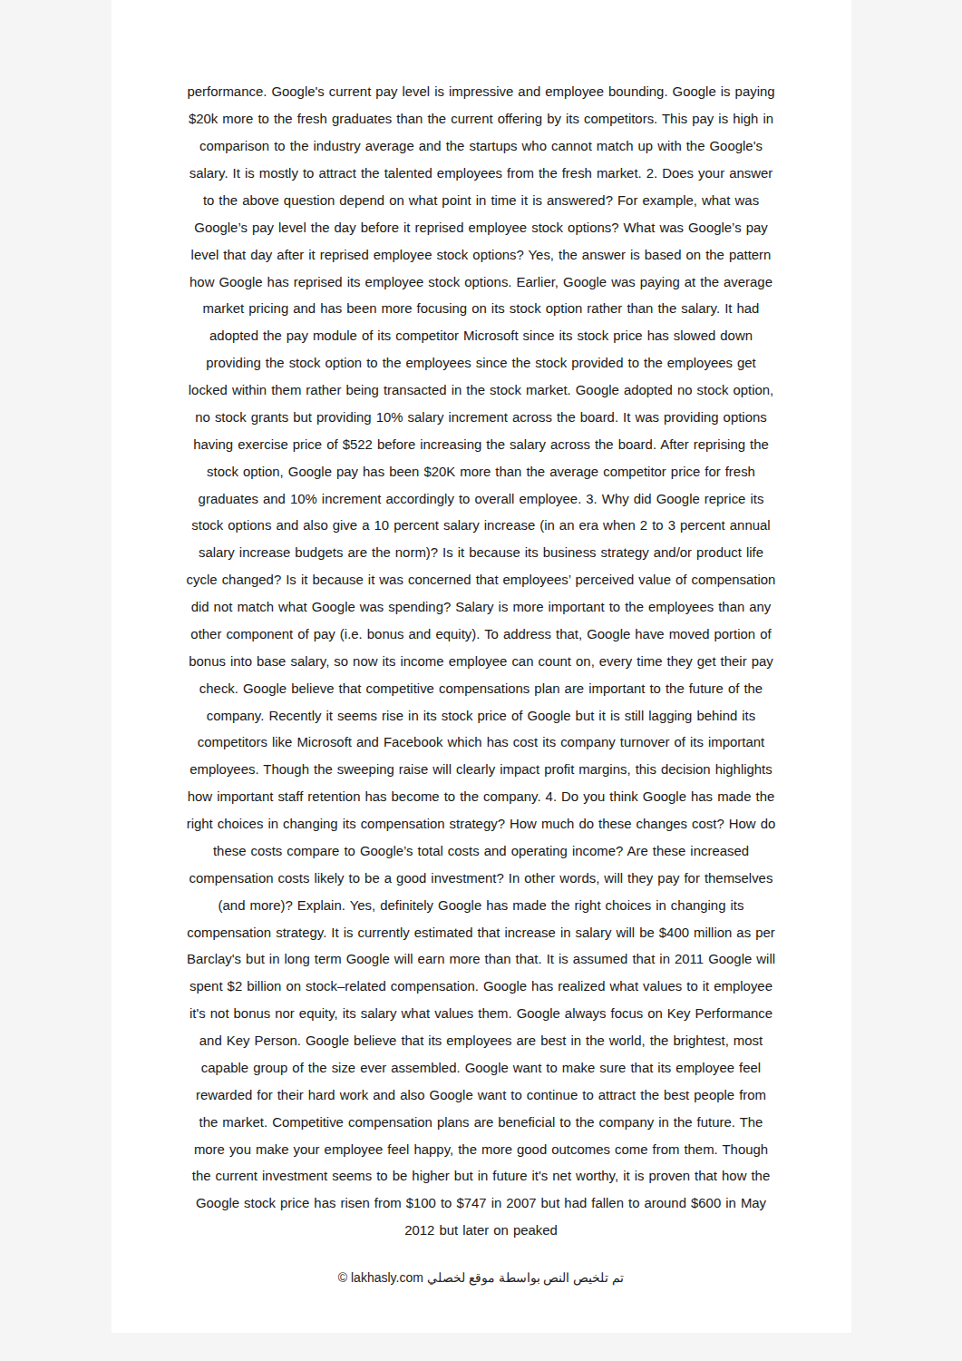performance. Google's current pay level is impressive and employee bounding. Google is paying $20k more to the fresh graduates than the current offering by its competitors. This pay is high in comparison to the industry average and the startups who cannot match up with the Google's salary. It is mostly to attract the talented employees from the fresh market. 2. Does your answer to the above question depend on what point in time it is answered? For example, what was Google’s pay level the day before it reprised employee stock options? What was Google’s pay level that day after it reprised employee stock options? Yes, the answer is based on the pattern how Google has reprised its employee stock options. Earlier, Google was paying at the average market pricing and has been more focusing on its stock option rather than the salary. It had adopted the pay module of its competitor Microsoft since its stock price has slowed down providing the stock option to the employees since the stock provided to the employees get locked within them rather being transacted in the stock market. Google adopted no stock option, no stock grants but providing 10% salary increment across the board. It was providing options having exercise price of $522 before increasing the salary across the board. After reprising the stock option, Google pay has been $20K more than the average competitor price for fresh graduates and 10% increment accordingly to overall employee. 3. Why did Google reprice its stock options and also give a 10 percent salary increase (in an era when 2 to 3 percent annual salary increase budgets are the norm)? Is it because its business strategy and/or product life cycle changed? Is it because it was concerned that employees’ perceived value of compensation did not match what Google was spending? Salary is more important to the employees than any other component of pay (i.e. bonus and equity). To address that, Google have moved portion of bonus into base salary, so now its income employee can count on, every time they get their pay check. Google believe that competitive compensations plan are important to the future of the company. Recently it seems rise in its stock price of Google but it is still lagging behind its competitors like Microsoft and Facebook which has cost its company turnover of its important employees. Though the sweeping raise will clearly impact profit margins, this decision highlights how important staff retention has become to the company. 4. Do you think Google has made the right choices in changing its compensation strategy? How much do these changes cost? How do these costs compare to Google’s total costs and operating income? Are these increased compensation costs likely to be a good investment? In other words, will they pay for themselves (and more)? Explain. Yes, definitely Google has made the right choices in changing its compensation strategy. It is currently estimated that increase in salary will be $400 million as per Barclay's but in long term Google will earn more than that. It is assumed that in 2011 Google will spent $2 billion on stock–related compensation. Google has realized what values to it employee it's not bonus nor equity, its salary what values them. Google always focus on Key Performance and Key Person. Google believe that its employees are best in the world, the brightest, most capable group of the size ever assembled. Google want to make sure that its employee feel rewarded for their hard work and also Google want to continue to attract the best people from the market. Competitive compensation plans are beneficial to the company in the future. The more you make your employee feel happy, the more good outcomes come from them. Though the current investment seems to be higher but in future it's net worthy, it is proven that how the Google stock price has risen from $100 to $747 in 2007 but had fallen to around $600 in May 2012 but later on peaked
© lakhasly.com تم تلخيص النص بواسطة موقع لخصلي